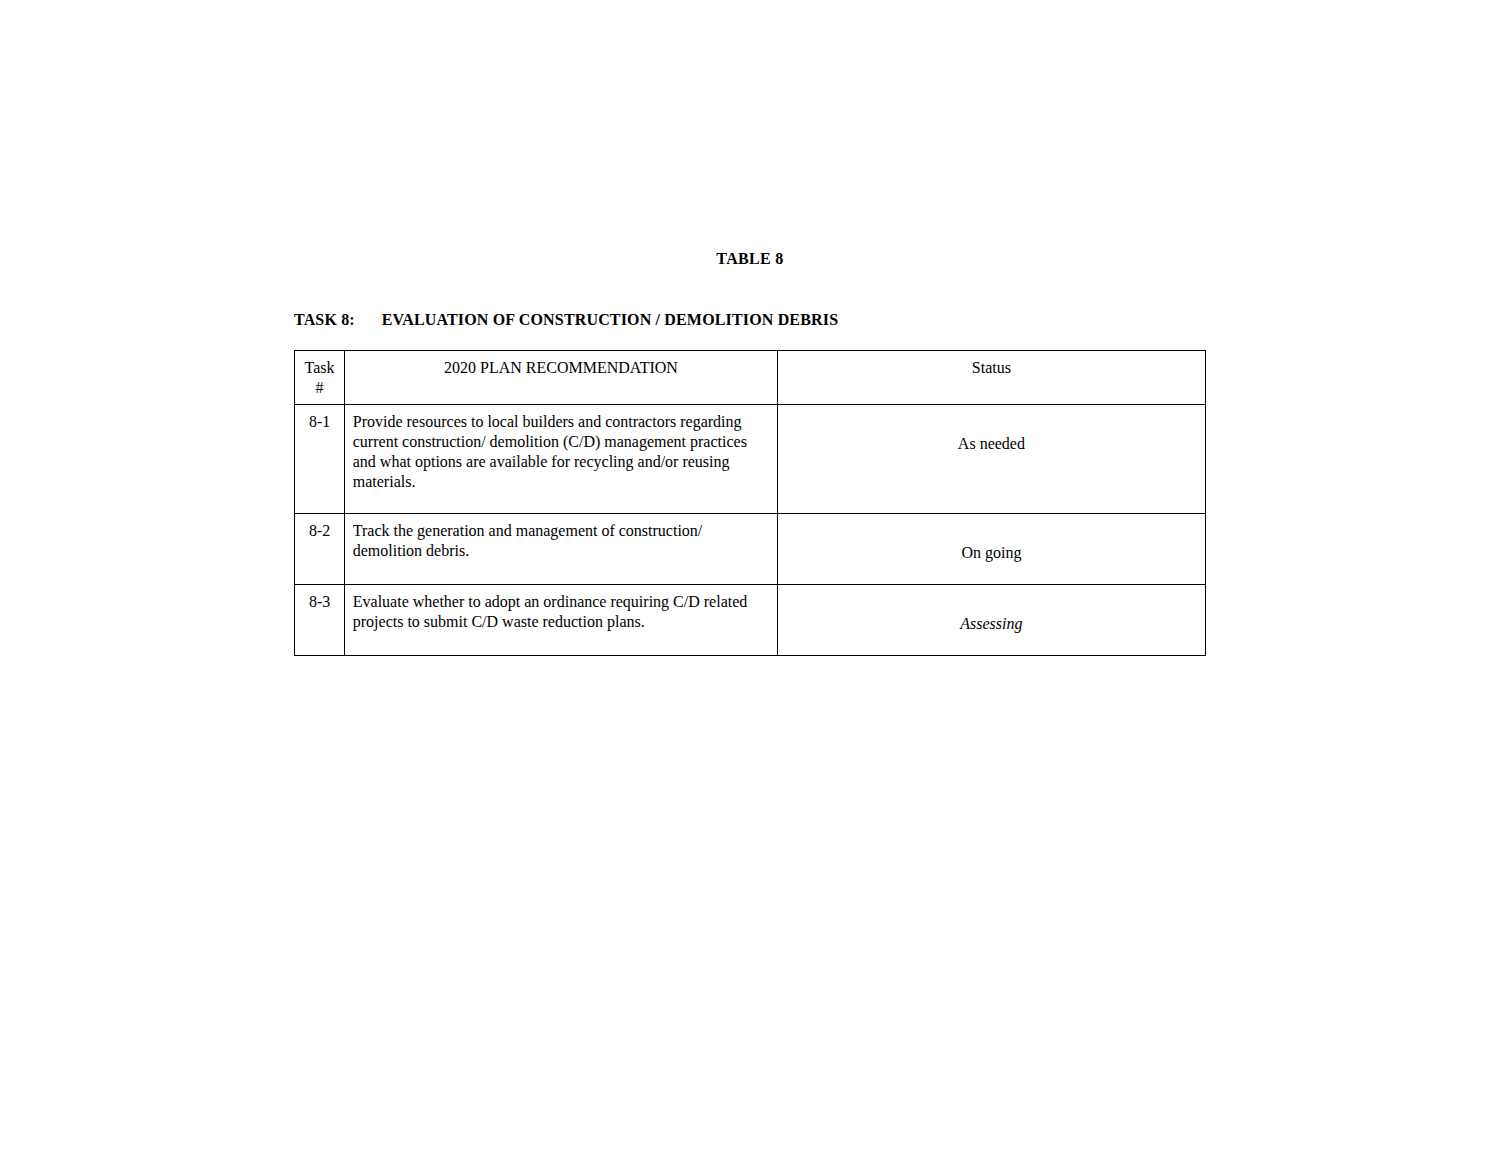TABLE 8
TASK 8: EVALUATION OF CONSTRUCTION / DEMOLITION DEBRIS
| Task # | 2020 PLAN RECOMMENDATION | Status |
| --- | --- | --- |
| 8-1 | Provide resources to local builders and contractors regarding current construction/ demolition (C/D) management practices and what options are available for recycling and/or reusing materials. | As needed |
| 8-2 | Track the generation and management of construction/ demolition debris. | On going |
| 8-3 | Evaluate whether to adopt an ordinance requiring C/D related projects to submit C/D waste reduction plans. | Assessing |